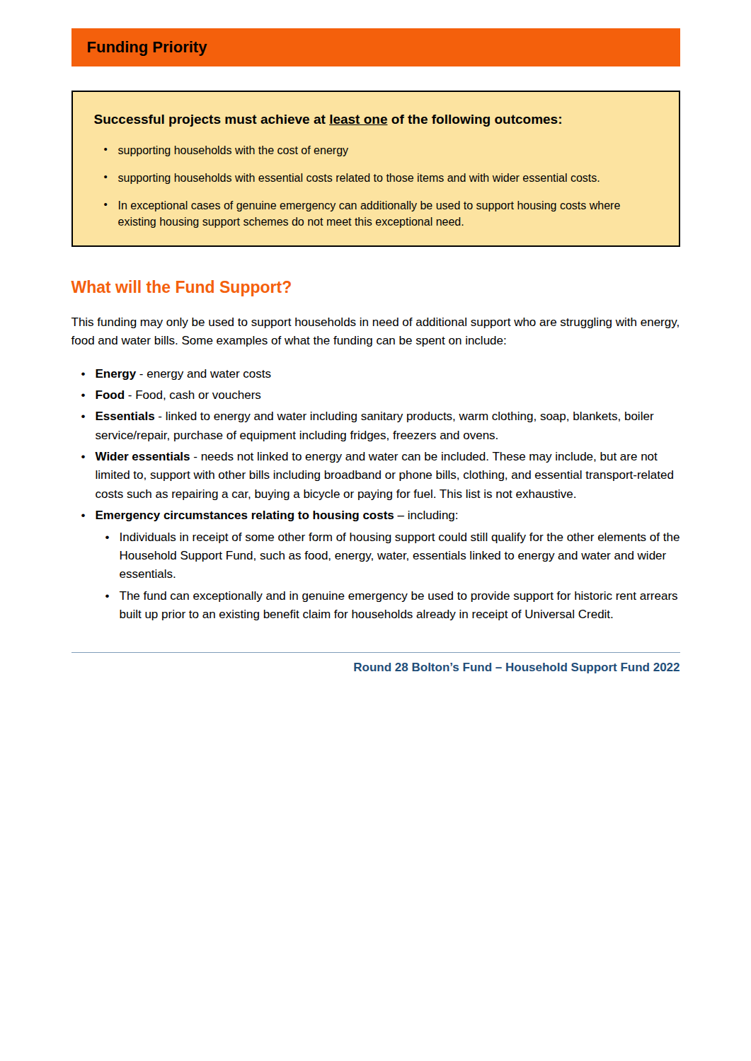Funding Priority
Successful projects must achieve at least one of the following outcomes:
supporting households with the cost of energy
supporting households with essential costs related to those items and with wider essential costs.
In exceptional cases of genuine emergency can additionally be used to support housing costs where existing housing support schemes do not meet this exceptional need.
What will the Fund Support?
This funding may only be used to support households in need of additional support who are struggling with energy, food and water bills. Some examples of what the funding can be spent on include:
Energy - energy and water costs
Food - Food, cash or vouchers
Essentials - linked to energy and water including sanitary products, warm clothing, soap, blankets, boiler service/repair, purchase of equipment including fridges, freezers and ovens.
Wider essentials - needs not linked to energy and water can be included. These may include, but are not limited to, support with other bills including broadband or phone bills, clothing, and essential transport-related costs such as repairing a car, buying a bicycle or paying for fuel. This list is not exhaustive.
Emergency circumstances relating to housing costs – including:
Individuals in receipt of some other form of housing support could still qualify for the other elements of the Household Support Fund, such as food, energy, water, essentials linked to energy and water and wider essentials.
The fund can exceptionally and in genuine emergency be used to provide support for historic rent arrears built up prior to an existing benefit claim for households already in receipt of Universal Credit.
Round 28 Bolton’s Fund – Household Support Fund 2022